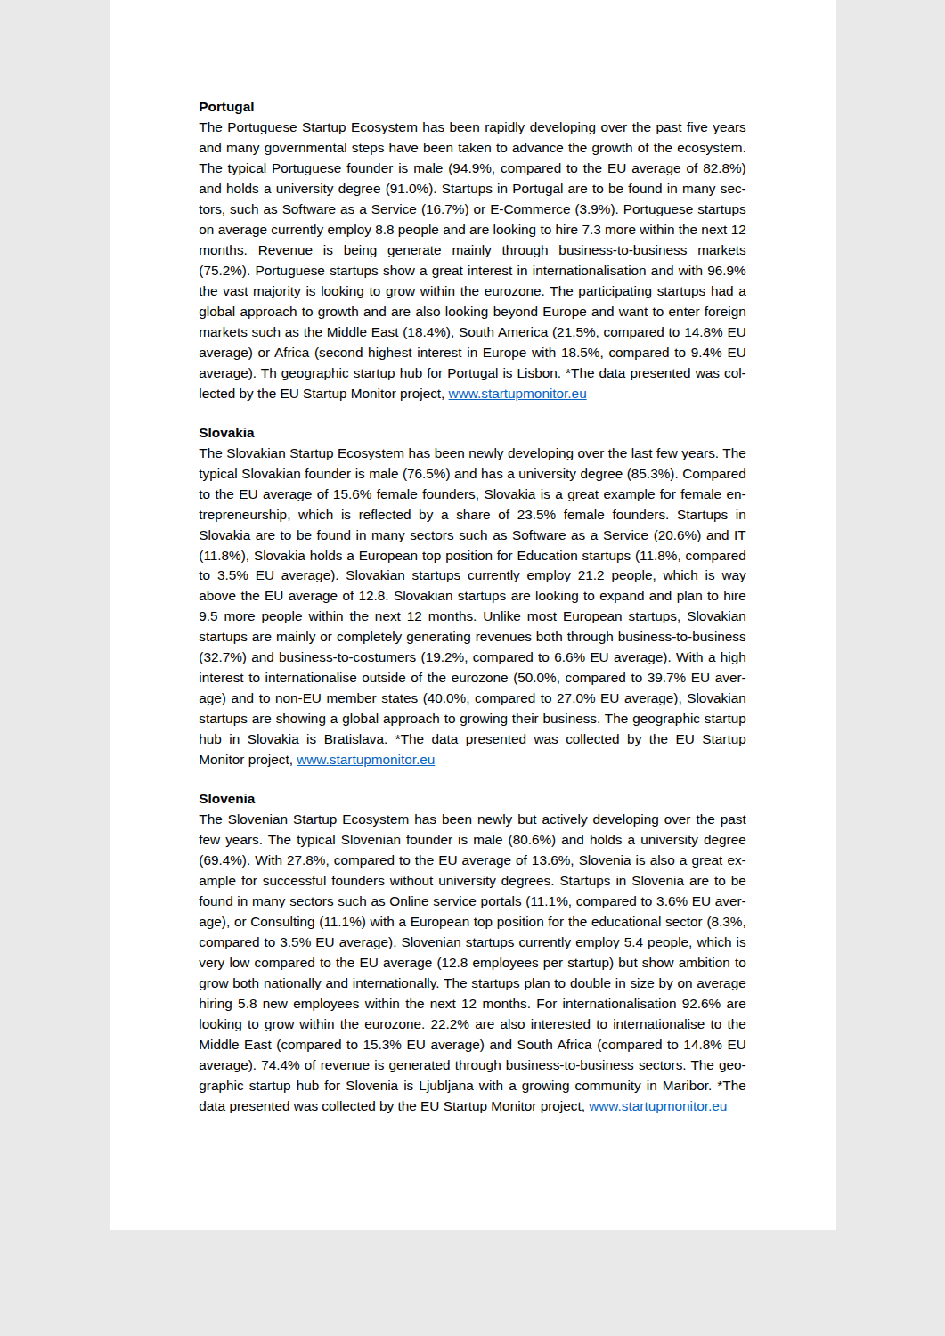Portugal
The Portuguese Startup Ecosystem has been rapidly developing over the past five years and many governmental steps have been taken to advance the growth of the ecosystem. The typical Portuguese founder is male (94.9%, compared to the EU average of 82.8%) and holds a university degree (91.0%). Startups in Portugal are to be found in many sectors, such as Software as a Service (16.7%) or E-Commerce (3.9%). Portuguese startups on average currently employ 8.8 people and are looking to hire 7.3 more within the next 12 months. Revenue is being generate mainly through business-to-business markets (75.2%). Portuguese startups show a great interest in internationalisation and with 96.9% the vast majority is looking to grow within the eurozone. The participating startups had a global approach to growth and are also looking beyond Europe and want to enter foreign markets such as the Middle East (18.4%), South America (21.5%, compared to 14.8% EU average) or Africa (second highest interest in Europe with 18.5%, compared to 9.4% EU average). Th geographic startup hub for Portugal is Lisbon. *The data presented was collected by the EU Startup Monitor project, www.startupmonitor.eu
Slovakia
The Slovakian Startup Ecosystem has been newly developing over the last few years. The typical Slovakian founder is male (76.5%) and has a university degree (85.3%). Compared to the EU average of 15.6% female founders, Slovakia is a great example for female entrepreneurship, which is reflected by a share of 23.5% female founders. Startups in Slovakia are to be found in many sectors such as Software as a Service (20.6%) and IT (11.8%), Slovakia holds a European top position for Education startups (11.8%, compared to 3.5% EU average). Slovakian startups currently employ 21.2 people, which is way above the EU average of 12.8. Slovakian startups are looking to expand and plan to hire 9.5 more people within the next 12 months. Unlike most European startups, Slovakian startups are mainly or completely generating revenues both through business-to-business (32.7%) and business-to-costumers (19.2%, compared to 6.6% EU average). With a high interest to internationalise outside of the eurozone (50.0%, compared to 39.7% EU average) and to non-EU member states (40.0%, compared to 27.0% EU average), Slovakian startups are showing a global approach to growing their business. The geographic startup hub in Slovakia is Bratislava. *The data presented was collected by the EU Startup Monitor project, www.startupmonitor.eu
Slovenia
The Slovenian Startup Ecosystem has been newly but actively developing over the past few years. The typical Slovenian founder is male (80.6%) and holds a university degree (69.4%). With 27.8%, compared to the EU average of 13.6%, Slovenia is also a great example for successful founders without university degrees. Startups in Slovenia are to be found in many sectors such as Online service portals (11.1%, compared to 3.6% EU average), or Consulting (11.1%) with a European top position for the educational sector (8.3%, compared to 3.5% EU average). Slovenian startups currently employ 5.4 people, which is very low compared to the EU average (12.8 employees per startup) but show ambition to grow both nationally and internationally. The startups plan to double in size by on average hiring 5.8 new employees within the next 12 months. For internationalisation 92.6% are looking to grow within the eurozone. 22.2% are also interested to internationalise to the Middle East (compared to 15.3% EU average) and South Africa (compared to 14.8% EU average). 74.4% of revenue is generated through business-to-business sectors. The geographic startup hub for Slovenia is Ljubljana with a growing community in Maribor. *The data presented was collected by the EU Startup Monitor project, www.startupmonitor.eu